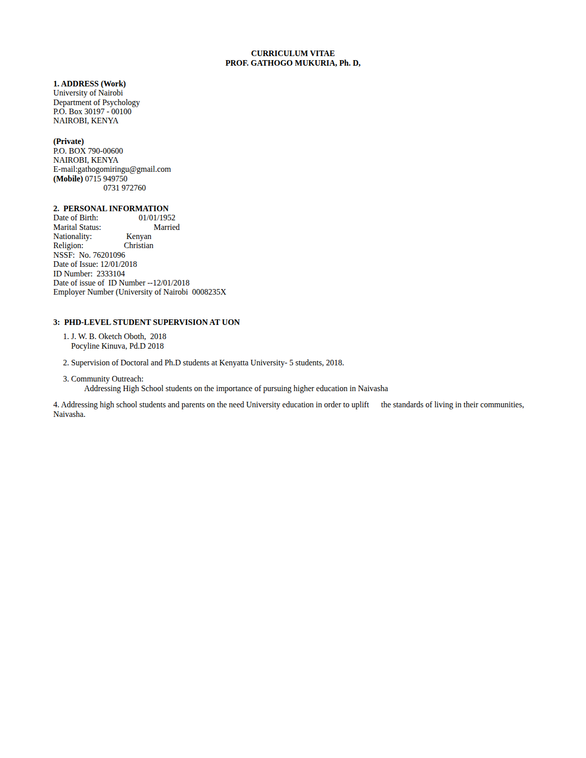CURRICULUM VITAE PROF. GATHOGO MUKURIA, Ph. D,
1. ADDRESS (Work)
University of Nairobi
Department of Psychology
P.O. Box 30197 - 00100
NAIROBI, KENYA
(Private)
P.O. BOX 790-00600
NAIROBI, KENYA
E-mail:gathogomiringu@gmail.com
(Mobile) 0715 949750
0731 972760
2. PERSONAL INFORMATION
Date of Birth: 01/01/1952
Marital Status: Married
Nationality: Kenyan
Religion: Christian
NSSF: No. 76201096
Date of Issue: 12/01/2018
ID Number: 2333104
Date of issue of ID Number --12/01/2018
Employer Number (University of Nairobi 0008235X
3: PHD-LEVEL STUDENT SUPERVISION AT UON
J. W. B. Oketch Oboth, 2018
Pocyline Kinuva, Pd.D 2018
Supervision of Doctoral and Ph.D students at Kenyatta University- 5 students, 2018.
Community Outreach:
Addressing High School students on the importance of pursuing higher education in Naivasha
4. Addressing high school students and parents on the need University education in order to uplift the standards of living in their communities, Naivasha.